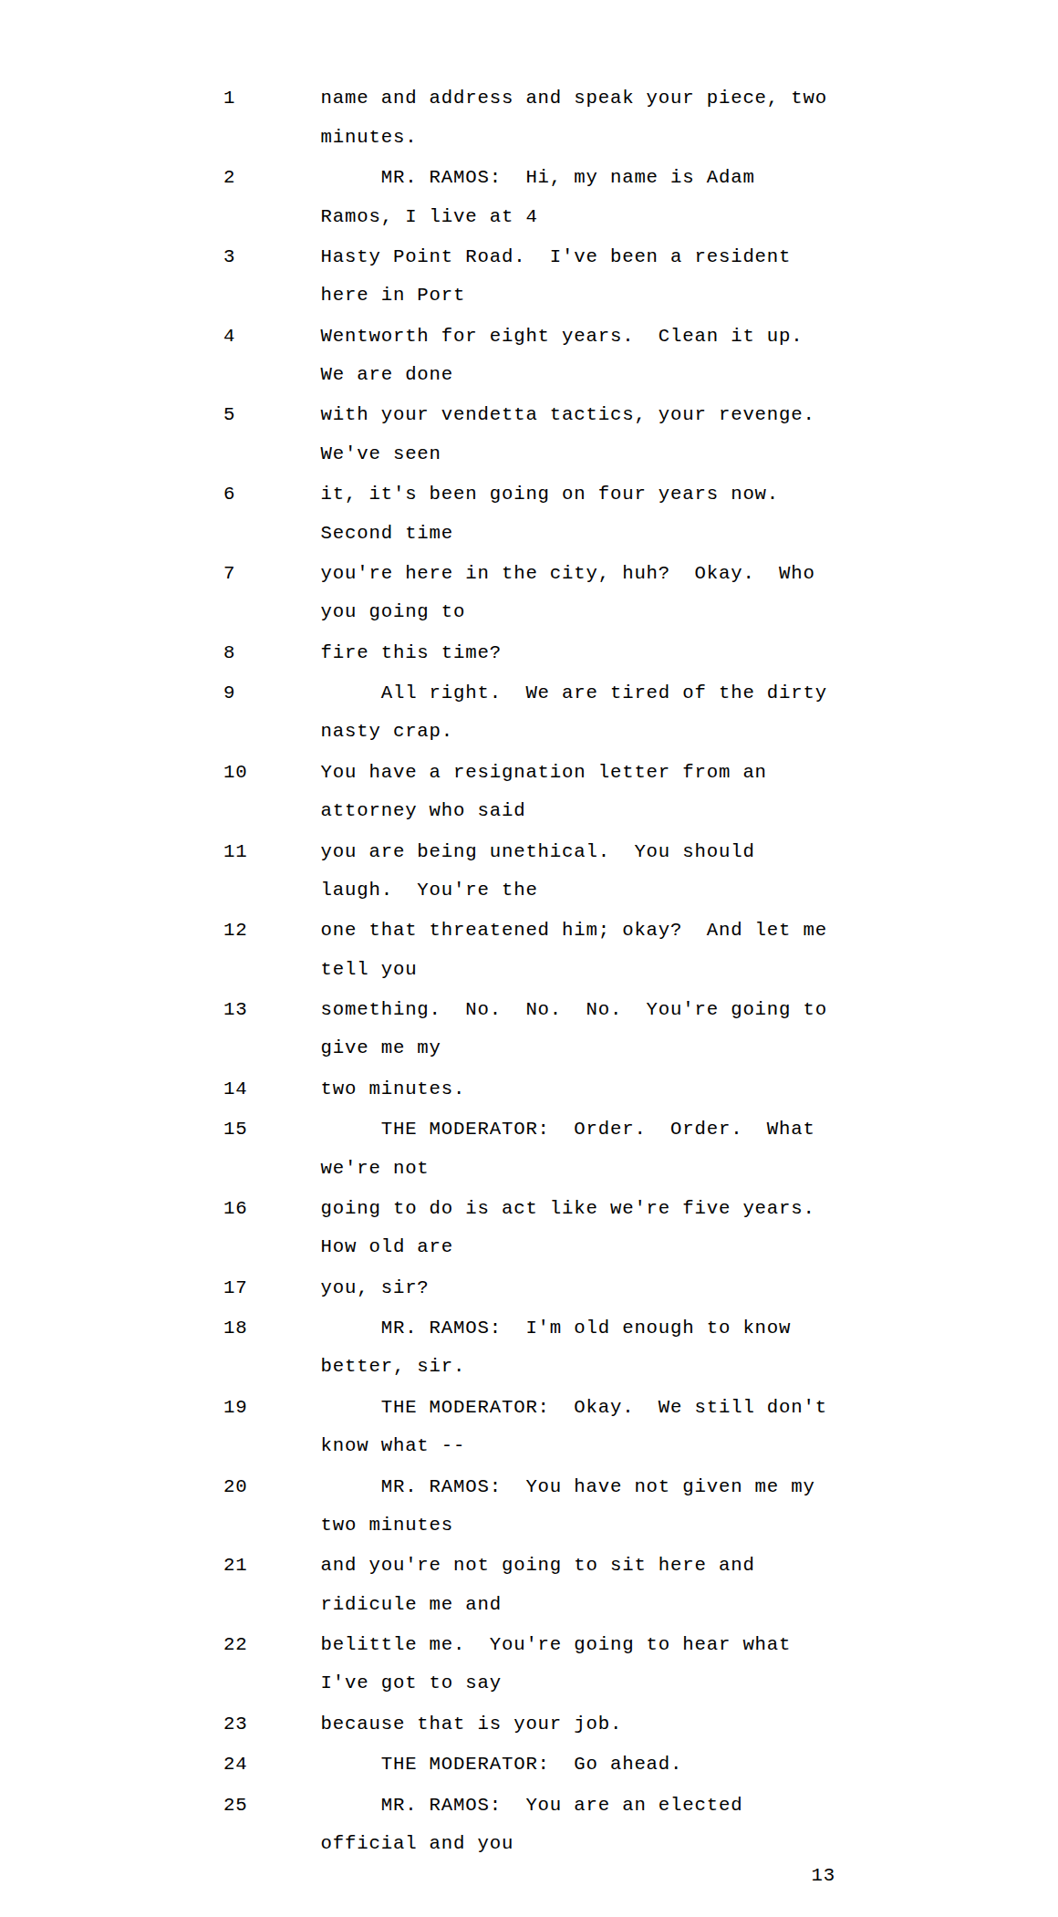| 1 | name and address and speak your piece, two minutes. |
| 2 | MR. RAMOS: Hi, my name is Adam Ramos, I live at 4 |
| 3 | Hasty Point Road. I've been a resident here in Port |
| 4 | Wentworth for eight years. Clean it up. We are done |
| 5 | with your vendetta tactics, your revenge. We've seen |
| 6 | it, it's been going on four years now. Second time |
| 7 | you're here in the city, huh? Okay. Who you going to |
| 8 | fire this time? |
| 9 | All right. We are tired of the dirty nasty crap. |
| 10 | You have a resignation letter from an attorney who said |
| 11 | you are being unethical. You should laugh. You're the |
| 12 | one that threatened him; okay? And let me tell you |
| 13 | something. No. No. No. You're going to give me my |
| 14 | two minutes. |
| 15 | THE MODERATOR: Order. Order. What we're not |
| 16 | going to do is act like we're five years. How old are |
| 17 | you, sir? |
| 18 | MR. RAMOS: I'm old enough to know better, sir. |
| 19 | THE MODERATOR: Okay. We still don't know what -- |
| 20 | MR. RAMOS: You have not given me my two minutes |
| 21 | and you're not going to sit here and ridicule me and |
| 22 | belittle me. You're going to hear what I've got to say |
| 23 | because that is your job. |
| 24 | THE MODERATOR: Go ahead. |
| 25 | MR. RAMOS: You are an elected official and you |
13